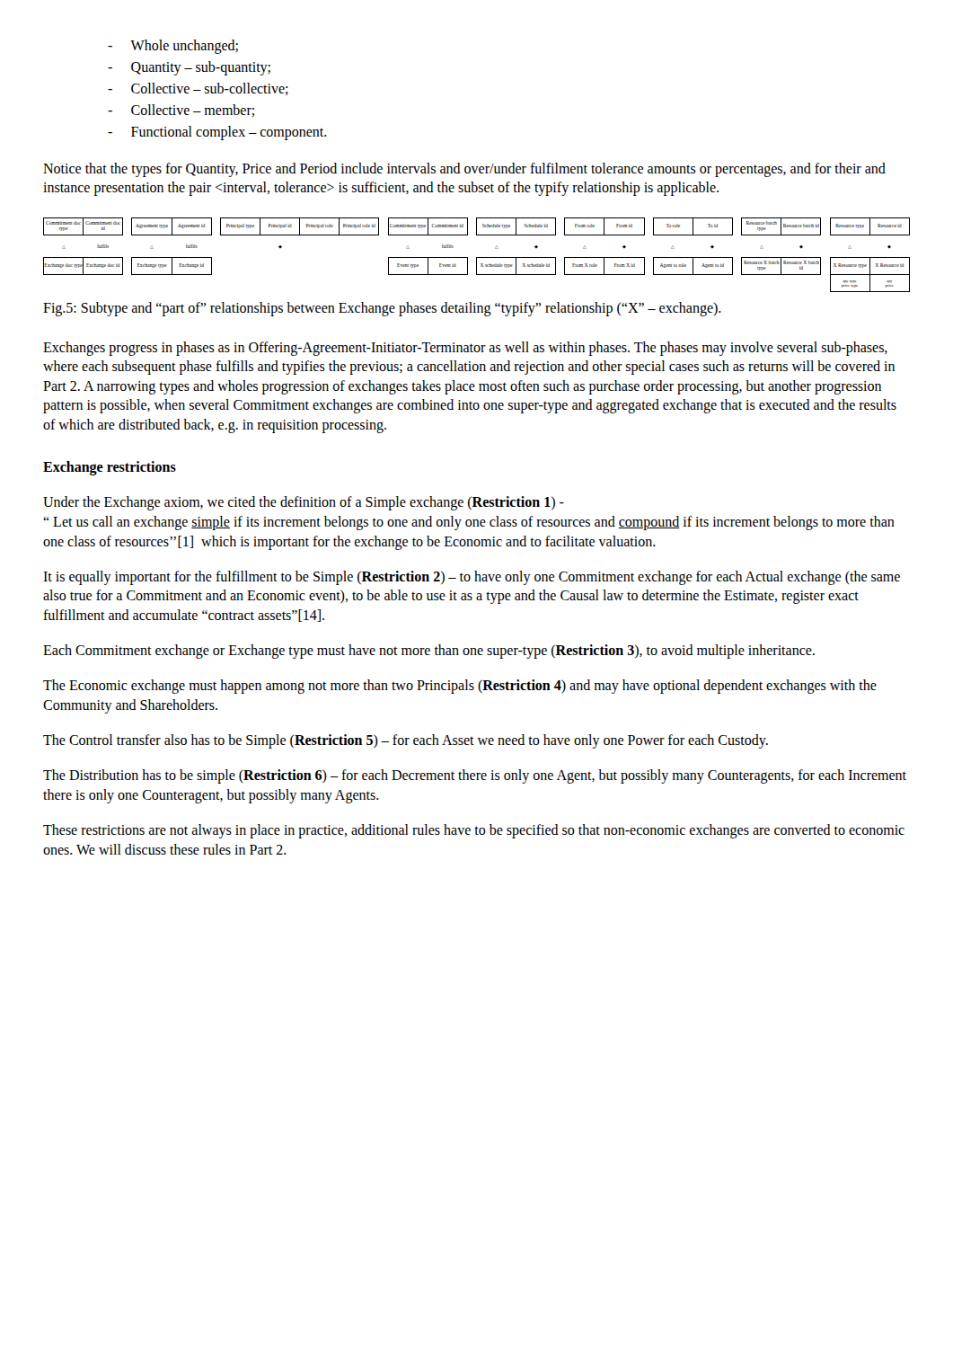Whole unchanged;
Quantity – sub-quantity;
Collective – sub-collective;
Collective – member;
Functional complex – component.
Notice that the types for Quantity, Price and Period include intervals and over/under fulfilment tolerance amounts or percentages, and for their and instance presentation the pair <interval, tolerance> is sufficient, and the subset of the typify relationship is applicable.
| Commitment doc type | Commitment doc id | | Agreement type | Agreement id | | Principal type | Principal id | Principal role | Principal role id | | Commitment type | Commitment id | | Schedule type | Schedule id | | From role | From id | | To role | To id | | Resource batch type | Resource batch id | | Resource type | Resource id |
| △ | fulfils | | △ | fulfils | | | ◆ | | | | △ | fulfils | | △ | ◆ | | △ | ◆ | | △ | ◆ | | △ | ◆ | | △ | ◆ |
| Exchange doc type | Exchange doc id | | Exchange type | Exchange id | | | | | | | Event type | Event id | | X schedule type | X schedule id | | From X role | From X id | | Agent to role | Agent to id | | Resource X batch type | Resource X batch id | | X Resource type | X Resource id |
| | | | | | | | | | | | | | | | | | | | | | | | | | | qty type price type | qty price |
Fig.5: Subtype and “part of” relationships between Exchange phases detailing “typify” relationship (“X” – exchange).
Exchanges progress in phases as in Offering-Agreement-Initiator-Terminator as well as within phases. The phases may involve several sub-phases, where each subsequent phase fulfills and typifies the previous; a cancellation and rejection and other special cases such as returns will be covered in Part 2. A narrowing types and wholes progression of exchanges takes place most often such as purchase order processing, but another progression pattern is possible, when several Commitment exchanges are combined into one super-type and aggregated exchange that is executed and the results of which are distributed back, e.g. in requisition processing.
Exchange restrictions
Under the Exchange axiom, we cited the definition of a Simple exchange (Restriction 1) -
“ Let us call an exchange simple if its increment belongs to one and only one class of resources and compound if its increment belongs to more than one class of resources’’[1] which is important for the exchange to be Economic and to facilitate valuation.
It is equally important for the fulfillment to be Simple (Restriction 2) – to have only one Commitment exchange for each Actual exchange (the same also true for a Commitment and an Economic event), to be able to use it as a type and the Causal law to determine the Estimate, register exact fulfillment and accumulate “contract assets”[14].
Each Commitment exchange or Exchange type must have not more than one super-type (Restriction 3), to avoid multiple inheritance.
The Economic exchange must happen among not more than two Principals (Restriction 4) and may have optional dependent exchanges with the Community and Shareholders.
The Control transfer also has to be Simple (Restriction 5) – for each Asset we need to have only one Power for each Custody.
The Distribution has to be simple (Restriction 6) – for each Decrement there is only one Agent, but possibly many Counteragents, for each Increment there is only one Counteragent, but possibly many Agents.
These restrictions are not always in place in practice, additional rules have to be specified so that non-economic exchanges are converted to economic ones. We will discuss these rules in Part 2.